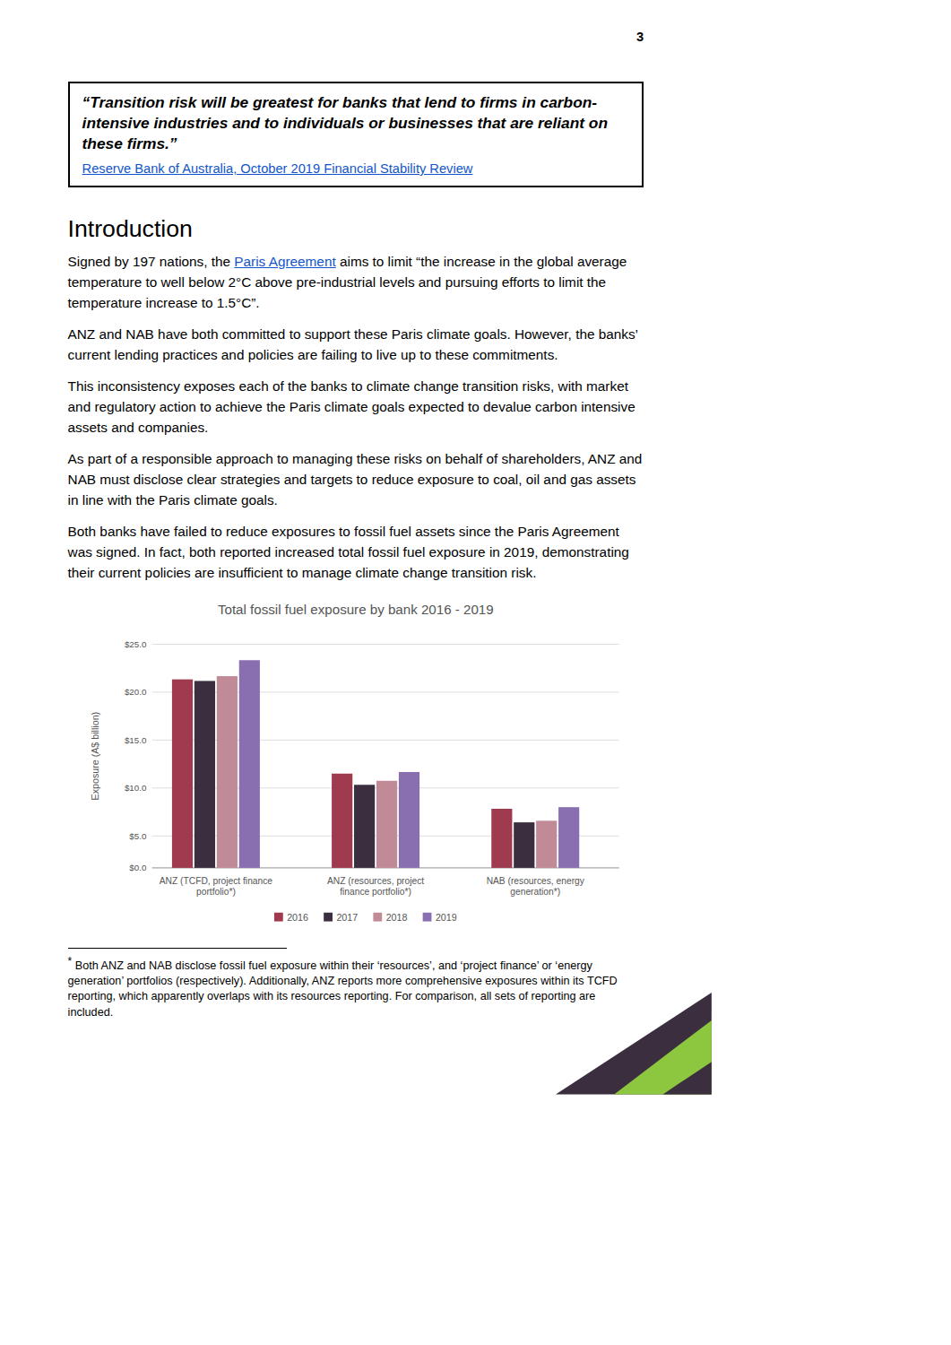3
“Transition risk will be greatest for banks that lend to firms in carbon-intensive industries and to individuals or businesses that are reliant on these firms.”
Reserve Bank of Australia, October 2019 Financial Stability Review
Introduction
Signed by 197 nations, the Paris Agreement aims to limit “the increase in the global average temperature to well below 2°C above pre-industrial levels and pursuing efforts to limit the temperature increase to 1.5°C”.
ANZ and NAB have both committed to support these Paris climate goals. However, the banks’ current lending practices and policies are failing to live up to these commitments.
This inconsistency exposes each of the banks to climate change transition risks, with market and regulatory action to achieve the Paris climate goals expected to devalue carbon intensive assets and companies.
As part of a responsible approach to managing these risks on behalf of shareholders, ANZ and NAB must disclose clear strategies and targets to reduce exposure to coal, oil and gas assets in line with the Paris climate goals.
Both banks have failed to reduce exposures to fossil fuel assets since the Paris Agreement was signed. In fact, both reported increased total fossil fuel exposure in 2019, demonstrating their current policies are insufficient to manage climate change transition risk.
Total fossil fuel exposure by bank 2016 - 2019 Exposure (A$ billion) $25.0 $20.0 $15.0 $10.0 $5.0 $0.0 ANZ (TCFD, project finance portfolio*) ANZ (resources, project finance portfolio*) NAB (resources, energy generation*) 2016 2017 2018 2019
* Both ANZ and NAB disclose fossil fuel exposure within their ‘resources’, and ‘project finance’ or ‘energy generation’ portfolios (respectively). Additionally, ANZ reports more comprehensive exposures within its TCFD reporting, which apparently overlaps with its resources reporting. For comparison, all sets of reporting are included.